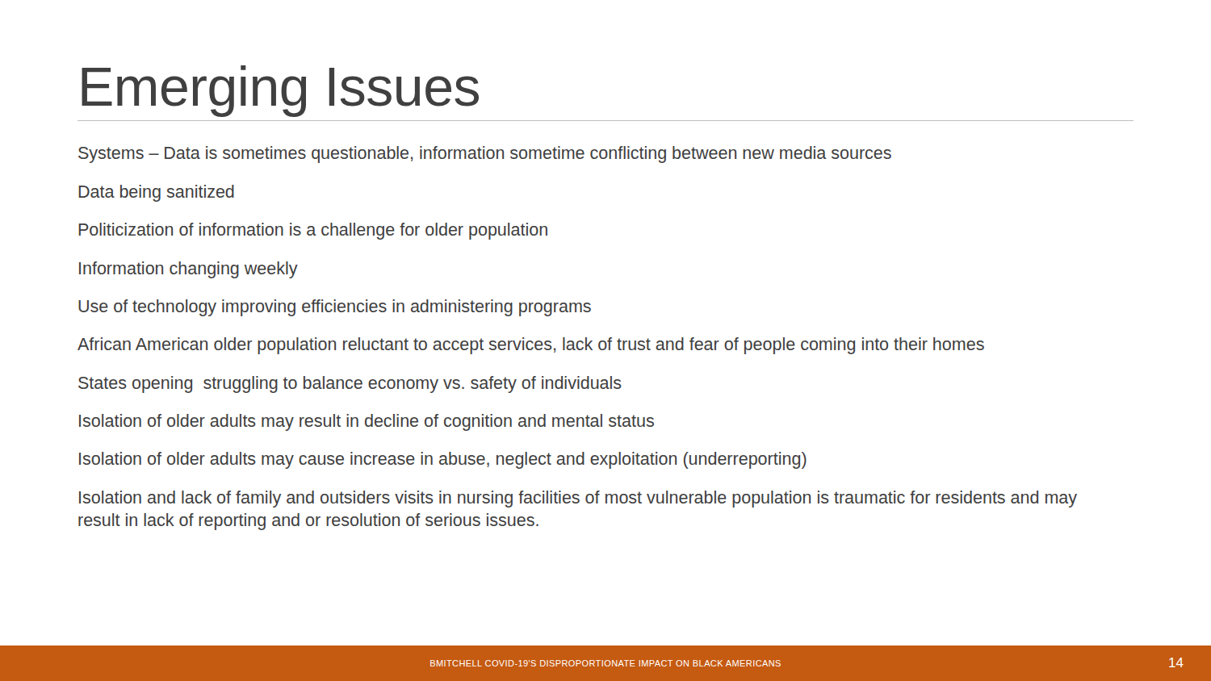Emerging Issues
Systems – Data is sometimes questionable, information sometime conflicting between new media sources
Data being sanitized
Politicization of information is a challenge for older population
Information changing weekly
Use of technology improving efficiencies in administering programs
African American older population reluctant to accept services, lack of trust and fear of people coming into their homes
States opening struggling to balance economy vs. safety of individuals
Isolation of older adults may result in decline of cognition and mental status
Isolation of older adults may cause increase in abuse, neglect and exploitation (underreporting)
Isolation and lack of family and outsiders visits in nursing facilities of most vulnerable population is traumatic for residents and may result in lack of reporting and or resolution of serious issues.
BMITCHELL COVID-19'S DISPROPORTIONATE IMPACT ON BLACK AMERICANS 14